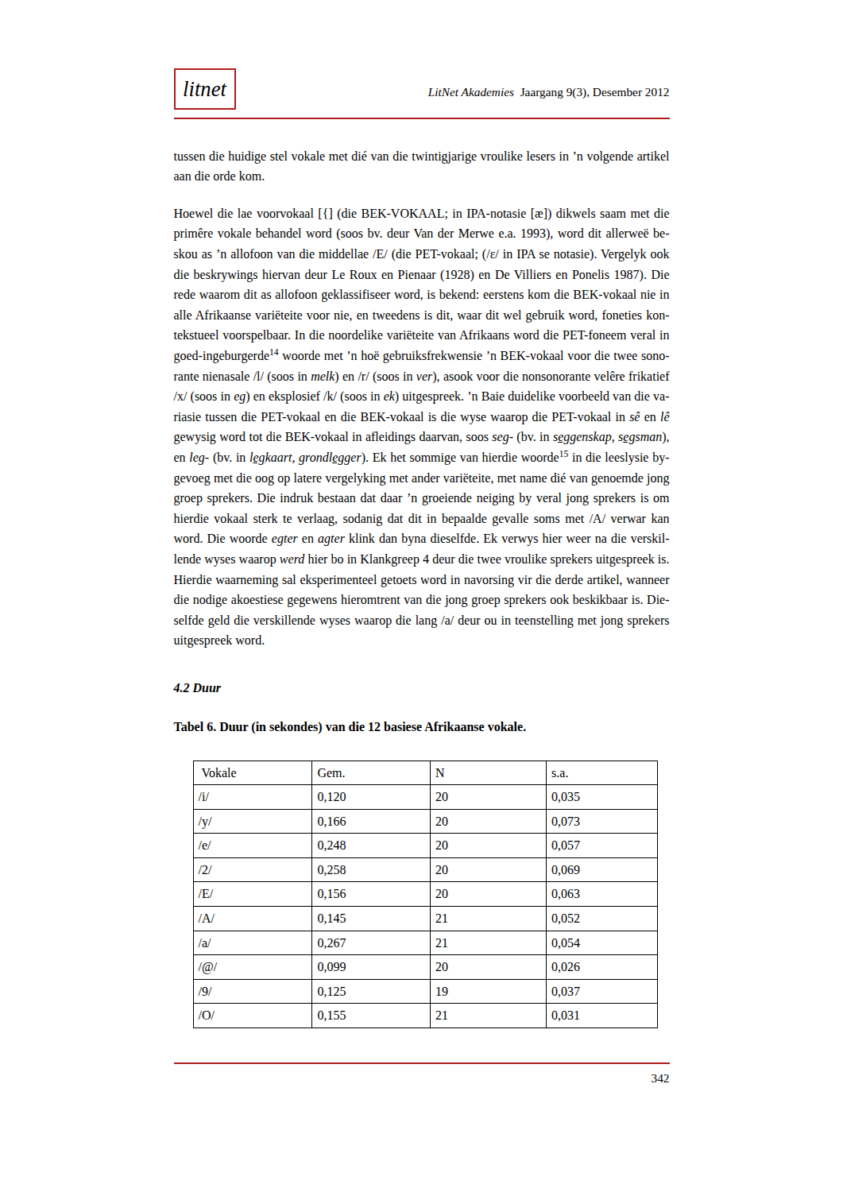litnet
LitNet Akademies Jaargang 9(3), Desember 2012
tussen die huidige stel vokale met dié van die twintigjarige vroulike lesers in ’n volgende artikel aan die orde kom.
Hoewel die lae voorvokaal [{] (die BEK-VOKAAL; in IPA-notasie [æ]) dikwels saam met die primêre vokale behandel word (soos bv. deur Van der Merwe e.a. 1993), word dit allerweë beskou as ’n allofoon van die middellae /E/ (die PET-vokaal; (/ɛ/ in IPA se notasie). Vergelyk ook die beskrywings hiervan deur Le Roux en Pienaar (1928) en De Villiers en Ponelis 1987). Die rede waarom dit as allofoon geklassifiseer word, is bekend: eerstens kom die BEK-vokaal nie in alle Afrikaanse variëteite voor nie, en tweedens is dit, waar dit wel gebruik word, foneties kontekstueel voorspelbaar. In die noordelike variëteite van Afrikaans word die PET-foneem veral in goed-ingeburgerde14 woorde met ’n hoë gebruiksfrekwensie ’n BEK-vokaal voor die twee sonorante nienasale /l/ (soos in melk) en /r/ (soos in ver), asook voor die nonsonorante velêre frikatief /x/ (soos in eg) en eksplosief /k/ (soos in ek) uitgespreek. ’n Baie duidelike voorbeeld van die variasie tussen die PET-vokaal en die BEK-vokaal is die wyse waarop die PET-vokaal in sê en lê gewysig word tot die BEK-vokaal in afleidings daarvan, soos seg- (bv. in seggenskap, segsman), en leg- (bv. in legkaart, grondlegger). Ek het sommige van hierdie woorde15 in die leeslysie bygevoeg met die oog op latere vergelyking met ander variëteite, met name dié van genoemde jong groep sprekers. Die indruk bestaan dat daar ’n groeiende neiging by veral jong sprekers is om hierdie vokaal sterk te verlaag, sodanig dat dit in bepaalde gevalle soms met /A/ verwar kan word. Die woorde egter en agter klink dan byna dieselfde. Ek verwys hier weer na die verskillende wyses waarop werd hier bo in Klankgreep 4 deur die twee vroulike sprekers uitgespreek is. Hierdie waarneming sal eksperimenteel getoets word in navorsing vir die derde artikel, wanneer die nodige akoestiese gegewens hieromtrent van die jong groep sprekers ook beskikbaar is. Dieselfde geld die verskillende wyses waarop die lang /a/ deur ou in teenstelling met jong sprekers uitgespreek word.
4.2 Duur
Tabel 6. Duur (in sekondes) van die 12 basiese Afrikaanse vokale.
| Vokale | Gem. | N | s.a. |
| --- | --- | --- | --- |
| /i/ | 0,120 | 20 | 0,035 |
| /y/ | 0,166 | 20 | 0,073 |
| /e/ | 0,248 | 20 | 0,057 |
| /2/ | 0,258 | 20 | 0,069 |
| /E/ | 0,156 | 20 | 0,063 |
| /A/ | 0,145 | 21 | 0,052 |
| /a/ | 0,267 | 21 | 0,054 |
| /@/ | 0,099 | 20 | 0,026 |
| /9/ | 0,125 | 19 | 0,037 |
| /O/ | 0,155 | 21 | 0,031 |
342